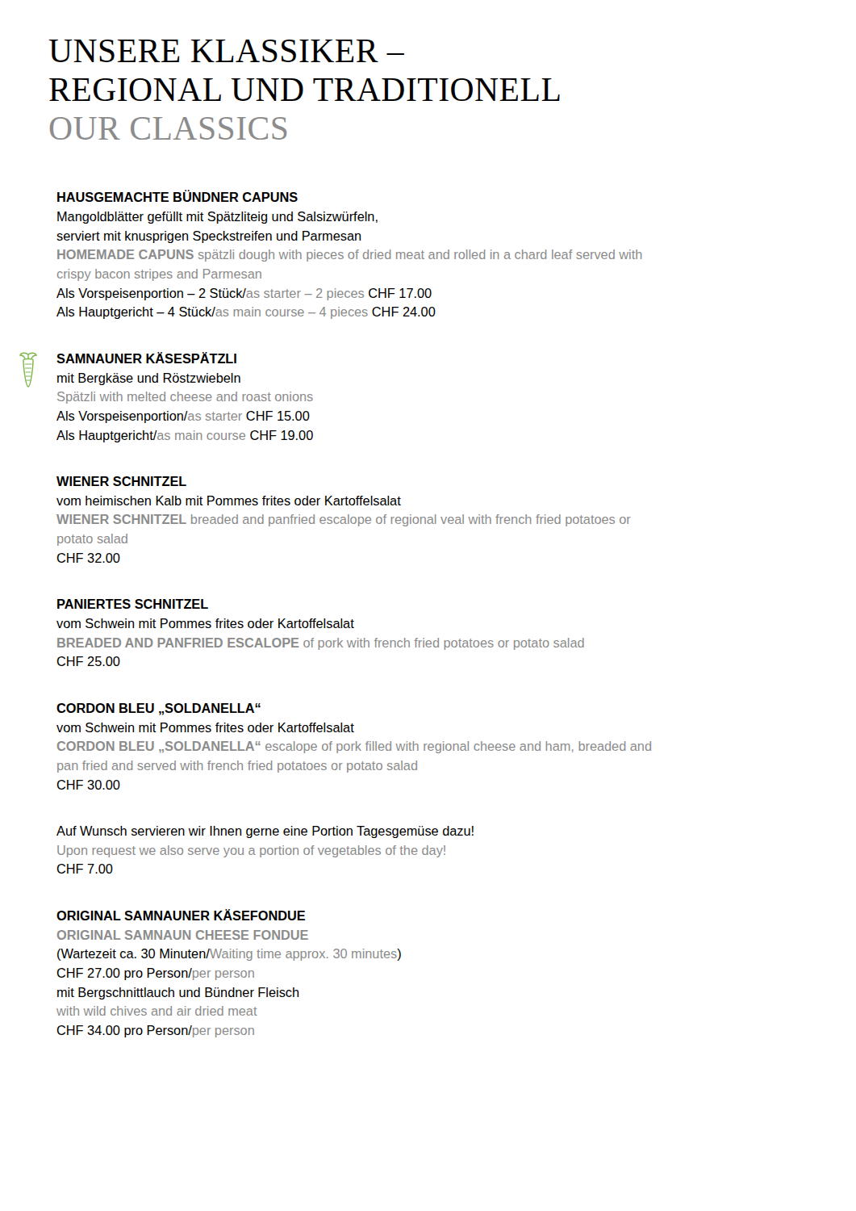UNSERE KLASSIKER –
REGIONAL UND TRADITIONELL
OUR CLASSICS
Hausgemachte Bündner Capuns
Mangoldblätter gefüllt mit Spätzliteig und Salsizwürfeln, serviert mit knusprigen Speckstreifen und Parmesan Homemade Capuns spätzli dough with pieces of dried meat and rolled in a chard leaf served with crispy bacon stripes and Parmesan
Als Vorspeisenportion – 2 Stück/as starter – 2 pieces CHF 17.00
Als Hauptgericht – 4 Stück/as main course – 4 pieces CHF 24.00
Samnauner Käsespätzli
mit Bergkäse und Röstzwiebeln Spätzli with melted cheese and roast onions
Als Vorspeisenportion/as starter CHF 15.00
Als Hauptgericht/as main course CHF 19.00
Wiener Schnitzel
vom heimischen Kalb mit Pommes frites oder Kartoffelsalat Wiener Schnitzel breaded and panfried escalope of regional veal with french fried potatoes or potato salad
CHF 32.00
Paniertes Schnitzel
vom Schwein mit Pommes frites oder Kartoffelsalat Breaded and panfried escalope of pork with french fried potatoes or potato salad
CHF 25.00
Cordon bleu „Soldanella“
vom Schwein mit Pommes frites oder Kartoffelsalat Cordon bleu „Soldanella“ escalope of pork filled with regional cheese and ham, breaded and pan fried and served with french fried potatoes or potato salad
CHF 30.00
Auf Wunsch servieren wir Ihnen gerne eine Portion Tagesgemüse dazu!
Upon request we also serve you a portion of vegetables of the day!
CHF 7.00
Original Samnauner Käsefondue
Original Samnaun cheese fondue
(Wartezeit ca. 30 Minuten/Waiting time approx. 30 minutes)
CHF 27.00 pro Person/per person
mit Bergschnittlauch und Bündner Fleisch
with wild chives and air dried meat
CHF 34.00 pro Person/per person